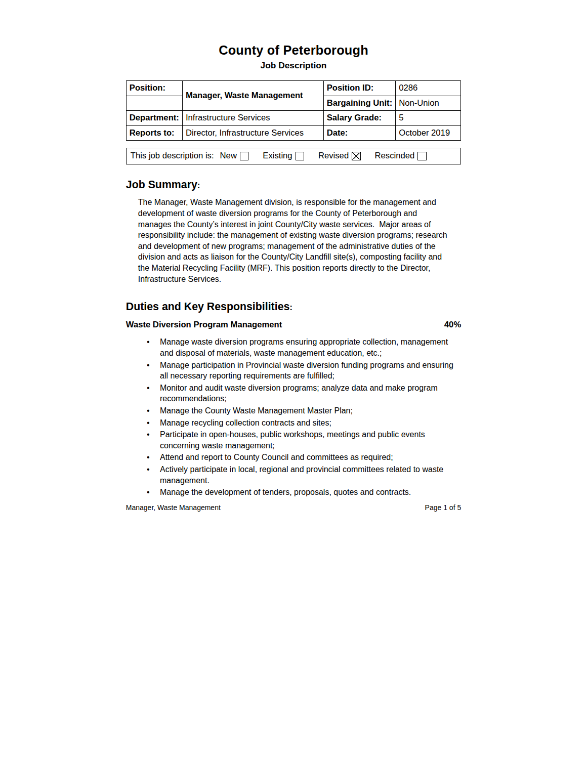County of Peterborough
Job Description
| Position: | Manager, Waste Management | Position ID: | 0286 |
| | Bargaining Unit: | Non-Union |
| Department: | Infrastructure Services | Salary Grade: | 5 |
| Reports to: | Director, Infrastructure Services | Date: | October 2019 |
| This job description is: New Existing Revised Rescinded |
Job Summary:
The Manager, Waste Management division, is responsible for the management and development of waste diversion programs for the County of Peterborough and manages the County’s interest in joint County/City waste services. Major areas of responsibility include: the management of existing waste diversion programs; research and development of new programs; management of the administrative duties of the division and acts as liaison for the County/City Landfill site(s), composting facility and the Material Recycling Facility (MRF). This position reports directly to the Director, Infrastructure Services.
Duties and Key Responsibilities:
Waste Diversion Program Management 40%
Manage waste diversion programs ensuring appropriate collection, management and disposal of materials, waste management education, etc.;
Manage participation in Provincial waste diversion funding programs and ensuring all necessary reporting requirements are fulfilled;
Monitor and audit waste diversion programs; analyze data and make program recommendations;
Manage the County Waste Management Master Plan;
Manage recycling collection contracts and sites;
Participate in open-houses, public workshops, meetings and public events concerning waste management;
Attend and report to County Council and committees as required;
Actively participate in local, regional and provincial committees related to waste management.
Manage the development of tenders, proposals, quotes and contracts.
Manager, Waste Management Page 1 of 5